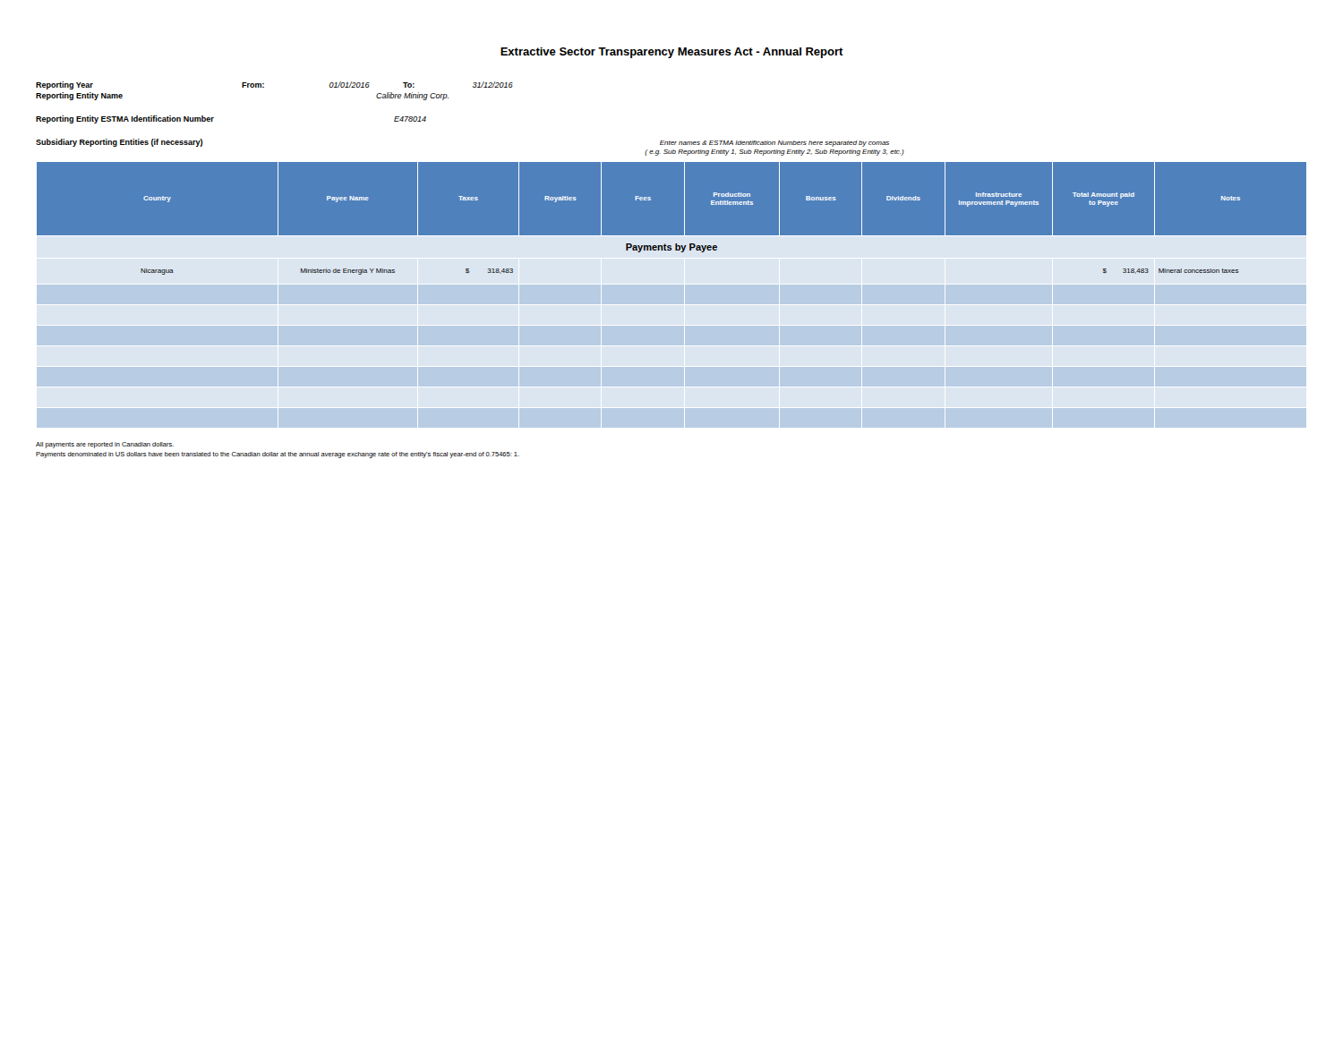Extractive Sector Transparency Measures Act - Annual Report
Reporting Year From: 01/01/2016 To: 31/12/2016
Reporting Entity Name Calibre Mining Corp.
Reporting Entity ESTMA Identification Number E478014
Subsidiary Reporting Entities (if necessary) Enter names & ESTMA Identification Numbers here separated by comas
( e.g. Sub Reporting Entity 1, Sub Reporting Entity 2, Sub Reporting Entity 3, etc.)
| Payments by Payee |
| Country | Payee Name | Taxes | Royalties | Fees | Production Entitlements | Bonuses | Dividends | Infrastructure Improvement Payments | Total Amount paid to Payee | Notes |
| Nicaragua | Ministerio de Energia Y Minas | $ 318,483 | | | | | | | $ 318,483 | Mineral concession taxes |
All payments are reported in Canadian dollars.
Payments denominated in US dollars have been translated to the Canadian dollar at the annual average exchange rate of the entity's fiscal year-end of 0.75465: 1.